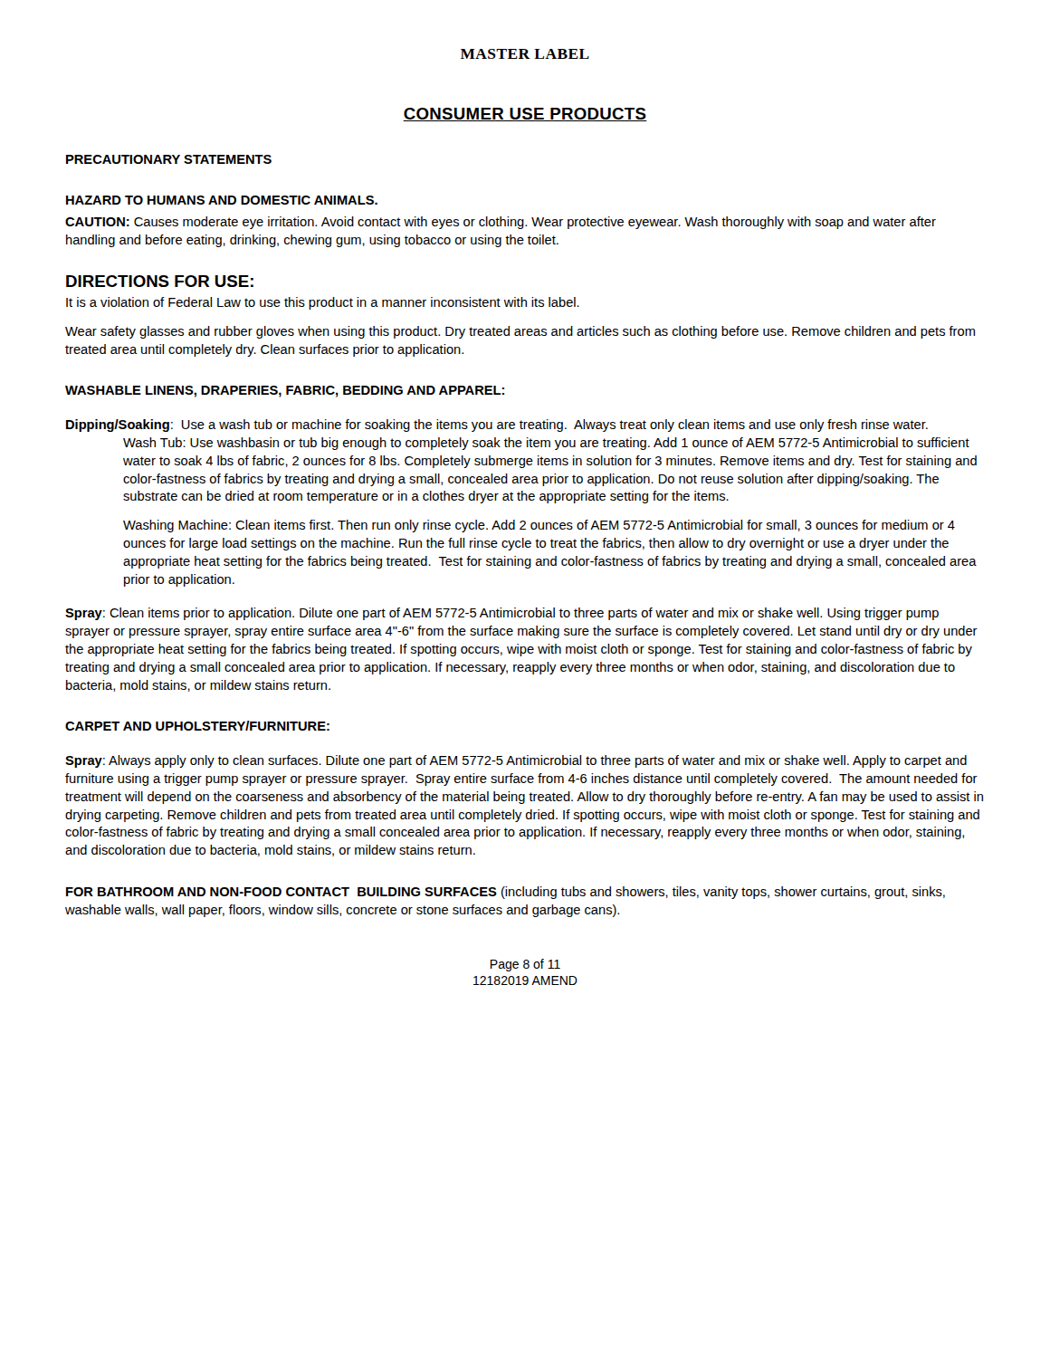MASTER LABEL
CONSUMER USE PRODUCTS
PRECAUTIONARY STATEMENTS
HAZARD TO HUMANS AND DOMESTIC ANIMALS.
CAUTION: Causes moderate eye irritation. Avoid contact with eyes or clothing. Wear protective eyewear. Wash thoroughly with soap and water after handling and before eating, drinking, chewing gum, using tobacco or using the toilet.
DIRECTIONS FOR USE:
It is a violation of Federal Law to use this product in a manner inconsistent with its label.
Wear safety glasses and rubber gloves when using this product. Dry treated areas and articles such as clothing before use. Remove children and pets from treated area until completely dry. Clean surfaces prior to application.
WASHABLE LINENS, DRAPERIES, FABRIC, BEDDING AND APPAREL:
Dipping/Soaking: Use a wash tub or machine for soaking the items you are treating. Always treat only clean items and use only fresh rinse water.
Wash Tub: Use washbasin or tub big enough to completely soak the item you are treating. Add 1 ounce of AEM 5772-5 Antimicrobial to sufficient water to soak 4 lbs of fabric, 2 ounces for 8 lbs. Completely submerge items in solution for 3 minutes. Remove items and dry. Test for staining and color-fastness of fabrics by treating and drying a small, concealed area prior to application. Do not reuse solution after dipping/soaking. The substrate can be dried at room temperature or in a clothes dryer at the appropriate setting for the items.
Washing Machine: Clean items first. Then run only rinse cycle. Add 2 ounces of AEM 5772-5 Antimicrobial for small, 3 ounces for medium or 4 ounces for large load settings on the machine. Run the full rinse cycle to treat the fabrics, then allow to dry overnight or use a dryer under the appropriate heat setting for the fabrics being treated. Test for staining and color-fastness of fabrics by treating and drying a small, concealed area prior to application.
Spray: Clean items prior to application. Dilute one part of AEM 5772-5 Antimicrobial to three parts of water and mix or shake well. Using trigger pump sprayer or pressure sprayer, spray entire surface area 4"-6" from the surface making sure the surface is completely covered. Let stand until dry or dry under the appropriate heat setting for the fabrics being treated. If spotting occurs, wipe with moist cloth or sponge. Test for staining and color-fastness of fabric by treating and drying a small concealed area prior to application. If necessary, reapply every three months or when odor, staining, and discoloration due to bacteria, mold stains, or mildew stains return.
CARPET AND UPHOLSTERY/FURNITURE:
Spray: Always apply only to clean surfaces. Dilute one part of AEM 5772-5 Antimicrobial to three parts of water and mix or shake well. Apply to carpet and furniture using a trigger pump sprayer or pressure sprayer. Spray entire surface from 4-6 inches distance until completely covered. The amount needed for treatment will depend on the coarseness and absorbency of the material being treated. Allow to dry thoroughly before re-entry. A fan may be used to assist in drying carpeting. Remove children and pets from treated area until completely dried. If spotting occurs, wipe with moist cloth or sponge. Test for staining and color-fastness of fabric by treating and drying a small concealed area prior to application. If necessary, reapply every three months or when odor, staining, and discoloration due to bacteria, mold stains, or mildew stains return.
FOR BATHROOM AND NON-FOOD CONTACT BUILDING SURFACES (including tubs and showers, tiles, vanity tops, shower curtains, grout, sinks, washable walls, wall paper, floors, window sills, concrete or stone surfaces and garbage cans).
Page 8 of 11
12182019 AMEND